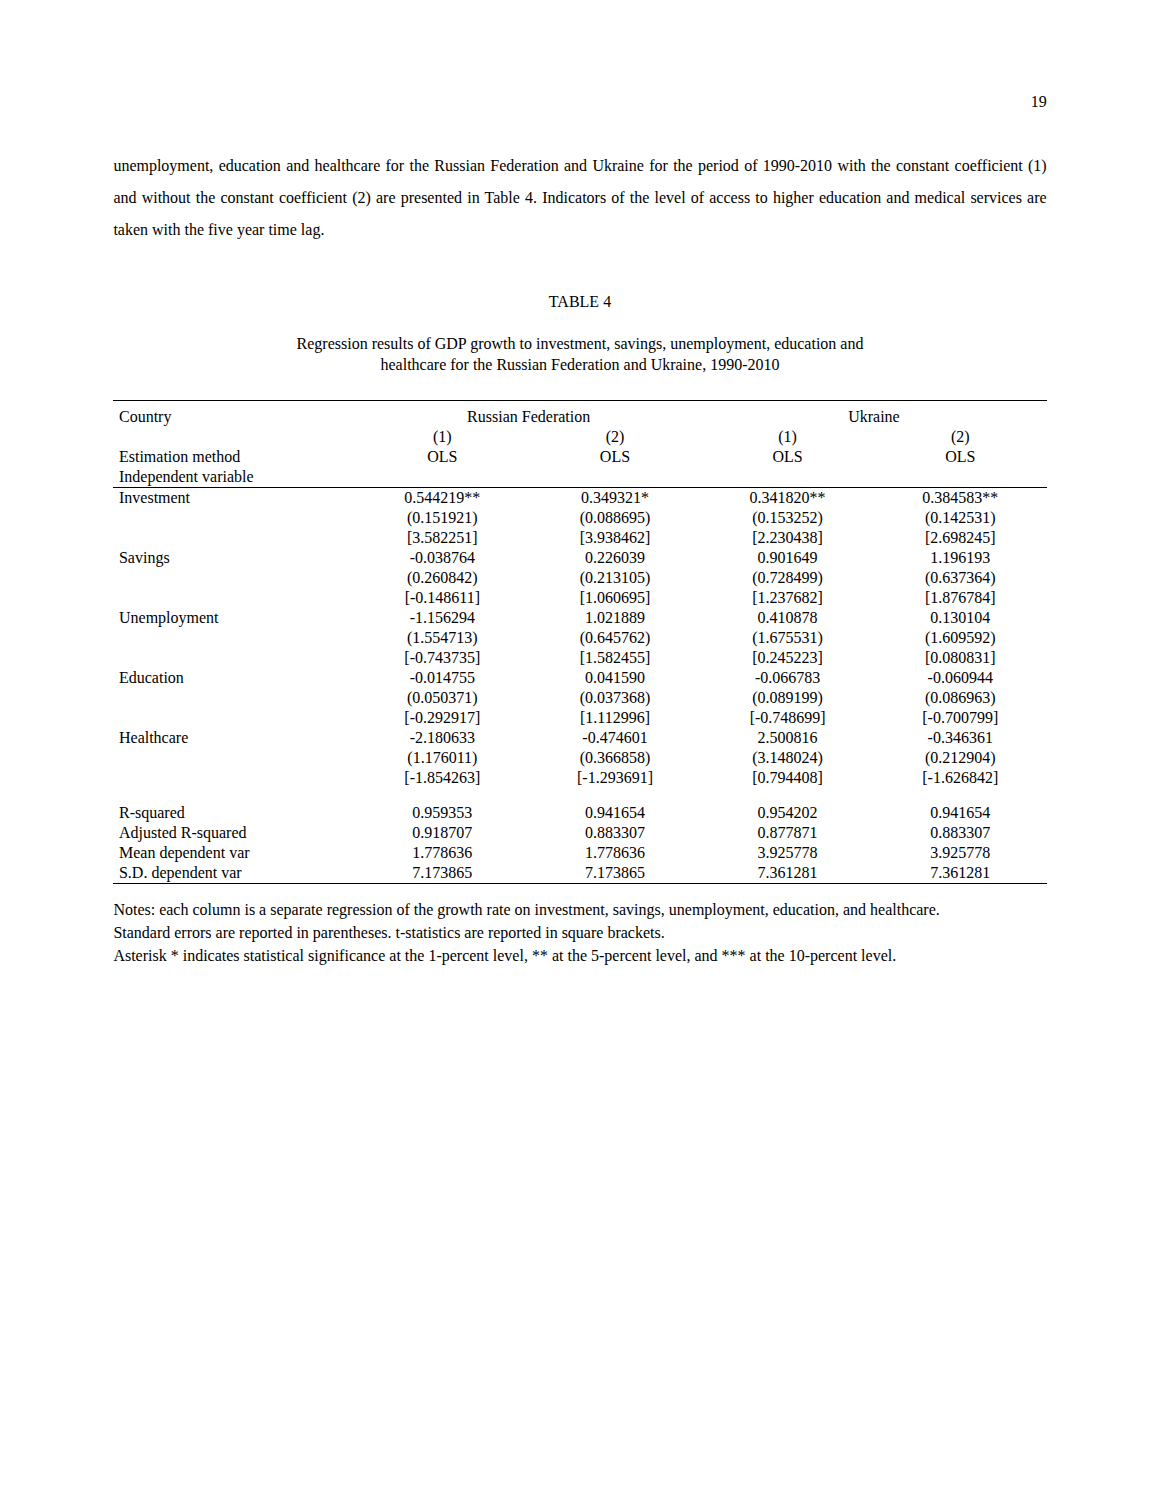19
unemployment, education and healthcare for the Russian Federation and Ukraine for the period of 1990-2010 with the constant coefficient (1) and without the constant coefficient (2) are presented in Table 4. Indicators of the level of access to higher education and medical services are taken with the five year time lag.
TABLE 4
Regression results of GDP growth to investment, savings, unemployment, education and
healthcare for the Russian Federation and Ukraine, 1990-2010
| Country | Russian Federation | Ukraine |
| --- | --- | --- |
| | (1) | (2) | (1) | (2) |
| Estimation method | OLS | OLS | OLS | OLS |
| Independent variable | | | | |
| Investment | 0.544219** | 0.349321* | 0.341820** | 0.384583** |
| | (0.151921) | (0.088695) | (0.153252) | (0.142531) |
| | [3.582251] | [3.938462] | [2.230438] | [2.698245] |
| Savings | -0.038764 | 0.226039 | 0.901649 | 1.196193 |
| | (0.260842) | (0.213105) | (0.728499) | (0.637364) |
| | [-0.148611] | [1.060695] | [1.237682] | [1.876784] |
| Unemployment | -1.156294 | 1.021889 | 0.410878 | 0.130104 |
| | (1.554713) | (0.645762) | (1.675531) | (1.609592) |
| | [-0.743735] | [1.582455] | [0.245223] | [0.080831] |
| Education | -0.014755 | 0.041590 | -0.066783 | -0.060944 |
| | (0.050371) | (0.037368) | (0.089199) | (0.086963) |
| | [-0.292917] | [1.112996] | [-0.748699] | [-0.700799] |
| Healthcare | -2.180633 | -0.474601 | 2.500816 | -0.346361 |
| | (1.176011) | (0.366858) | (3.148024) | (0.212904) |
| | [-1.854263] | [-1.293691] | [0.794408] | [-1.626842] |
| R-squared | 0.959353 | 0.941654 | 0.954202 | 0.941654 |
| Adjusted R-squared | 0.918707 | 0.883307 | 0.877871 | 0.883307 |
| Mean dependent var | 1.778636 | 1.778636 | 3.925778 | 3.925778 |
| S.D. dependent var | 7.173865 | 7.173865 | 7.361281 | 7.361281 |
Notes: each column is a separate regression of the growth rate on investment, savings, unemployment, education, and healthcare.
Standard errors are reported in parentheses. t-statistics are reported in square brackets.
Asterisk * indicates statistical significance at the 1-percent level, ** at the 5-percent level, and *** at the 10-percent level.